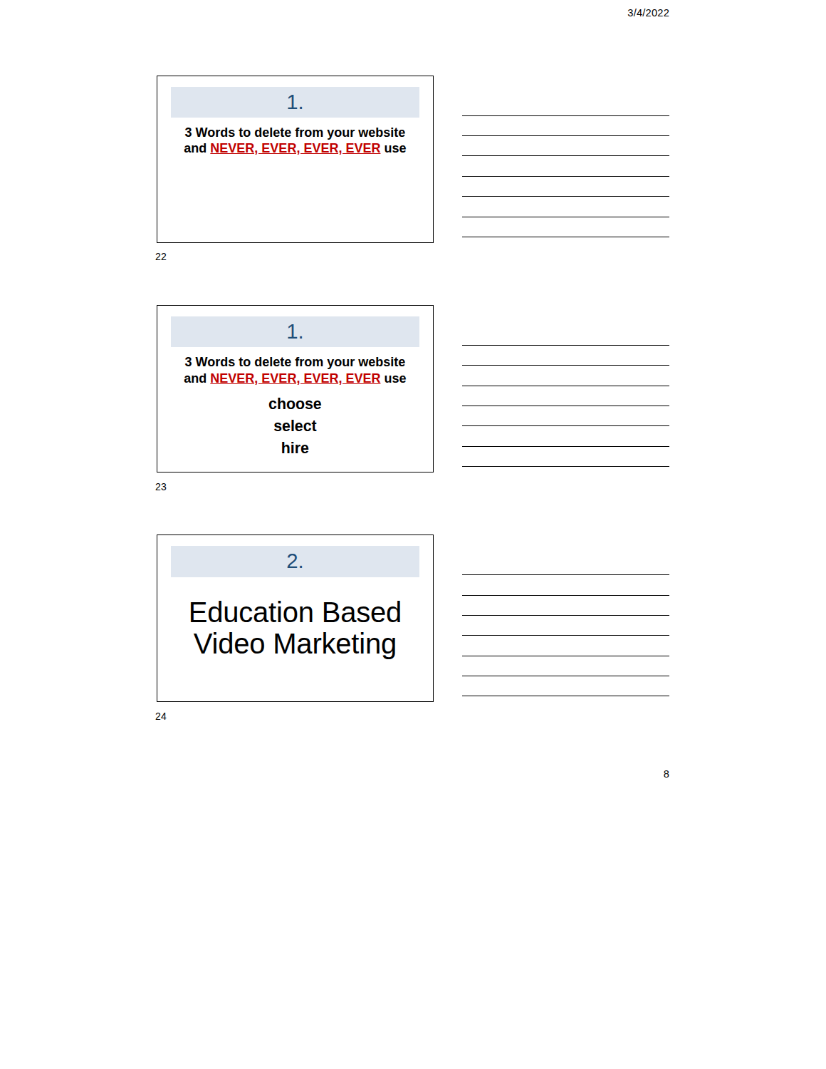3/4/2022
1.
3 Words to delete from your website and NEVER, EVER, EVER, EVER use
22
1.
3 Words to delete from your website and NEVER, EVER, EVER, EVER use
choose
select
hire
23
2.
Education Based
Video Marketing
24
8